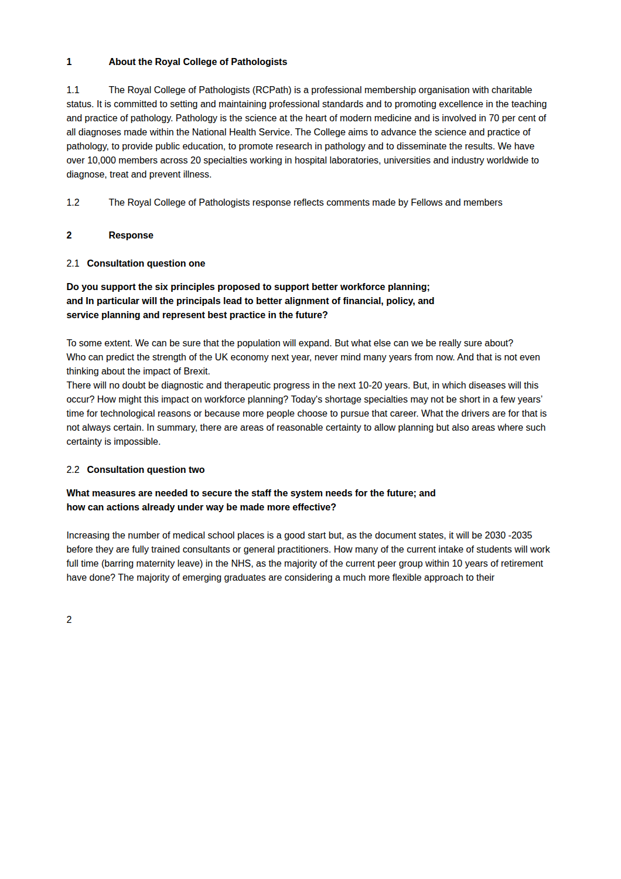1 About the Royal College of Pathologists
1.1 The Royal College of Pathologists (RCPath) is a professional membership organisation with charitable status. It is committed to setting and maintaining professional standards and to promoting excellence in the teaching and practice of pathology. Pathology is the science at the heart of modern medicine and is involved in 70 per cent of all diagnoses made within the National Health Service. The College aims to advance the science and practice of pathology, to provide public education, to promote research in pathology and to disseminate the results. We have over 10,000 members across 20 specialties working in hospital laboratories, universities and industry worldwide to diagnose, treat and prevent illness.
1.2 The Royal College of Pathologists response reflects comments made by Fellows and members
2 Response
2.1 Consultation question one
Do you support the six principles proposed to support better workforce planning;
and In particular will the principals lead to better alignment of financial, policy, and
service planning and represent best practice in the future?
To some extent. We can be sure that the population will expand. But what else can we be really sure about?
Who can predict the strength of the UK economy next year, never mind many years from now. And that is not even thinking about the impact of Brexit.
There will no doubt be diagnostic and therapeutic progress in the next 10-20 years. But, in which diseases will this occur? How might this impact on workforce planning? Today's shortage specialties may not be short in a few years’ time for technological reasons or because more people choose to pursue that career. What the drivers are for that is not always certain. In summary, there are areas of reasonable certainty to allow planning but also areas where such certainty is impossible.
2.2 Consultation question two
What measures are needed to secure the staff the system needs for the future; and
how can actions already under way be made more effective?
Increasing the number of medical school places is a good start but, as the document states, it will be 2030 -2035 before they are fully trained consultants or general practitioners. How many of the current intake of students will work full time (barring maternity leave) in the NHS, as the majority of the current peer group within 10 years of retirement have done? The majority of emerging graduates are considering a much more flexible approach to their
2